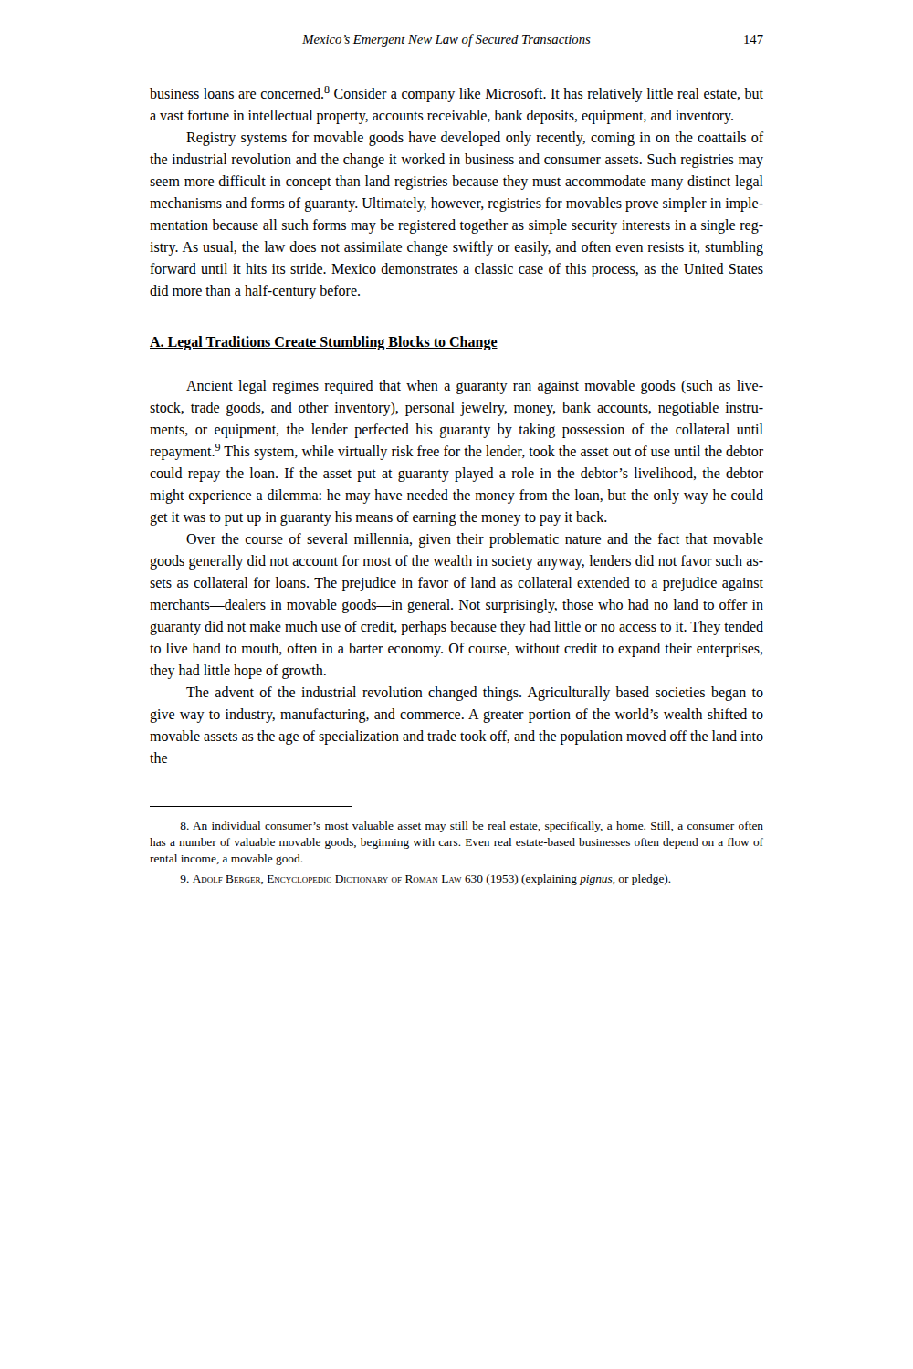Mexico’s Emergent New Law of Secured Transactions 147
business loans are concerned.8 Consider a company like Microsoft. It has relatively little real estate, but a vast fortune in intellectual property, accounts receivable, bank deposits, equipment, and inventory.
Registry systems for movable goods have developed only recently, coming in on the coattails of the industrial revolution and the change it worked in business and consumer assets. Such registries may seem more difficult in concept than land registries because they must accommodate many distinct legal mechanisms and forms of guaranty. Ultimately, however, registries for movables prove simpler in implementation because all such forms may be registered together as simple security interests in a single registry. As usual, the law does not assimilate change swiftly or easily, and often even resists it, stumbling forward until it hits its stride. Mexico demonstrates a classic case of this process, as the United States did more than a half-century before.
A. Legal Traditions Create Stumbling Blocks to Change
Ancient legal regimes required that when a guaranty ran against movable goods (such as livestock, trade goods, and other inventory), personal jewelry, money, bank accounts, negotiable instruments, or equipment, the lender perfected his guaranty by taking possession of the collateral until repayment.9 This system, while virtually risk free for the lender, took the asset out of use until the debtor could repay the loan. If the asset put at guaranty played a role in the debtor’s livelihood, the debtor might experience a dilemma: he may have needed the money from the loan, but the only way he could get it was to put up in guaranty his means of earning the money to pay it back.
Over the course of several millennia, given their problematic nature and the fact that movable goods generally did not account for most of the wealth in society anyway, lenders did not favor such assets as collateral for loans. The prejudice in favor of land as collateral extended to a prejudice against merchants—dealers in movable goods—in general. Not surprisingly, those who had no land to offer in guaranty did not make much use of credit, perhaps because they had little or no access to it. They tended to live hand to mouth, often in a barter economy. Of course, without credit to expand their enterprises, they had little hope of growth.
The advent of the industrial revolution changed things. Agriculturally based societies began to give way to industry, manufacturing, and commerce. A greater portion of the world’s wealth shifted to movable assets as the age of specialization and trade took off, and the population moved off the land into the
8. An individual consumer’s most valuable asset may still be real estate, specifically, a home. Still, a consumer often has a number of valuable movable goods, beginning with cars. Even real estate-based businesses often depend on a flow of rental income, a movable good.
9. Adolf Berger, Encyclopedic Dictionary of Roman Law 630 (1953) (explaining pignus, or pledge).